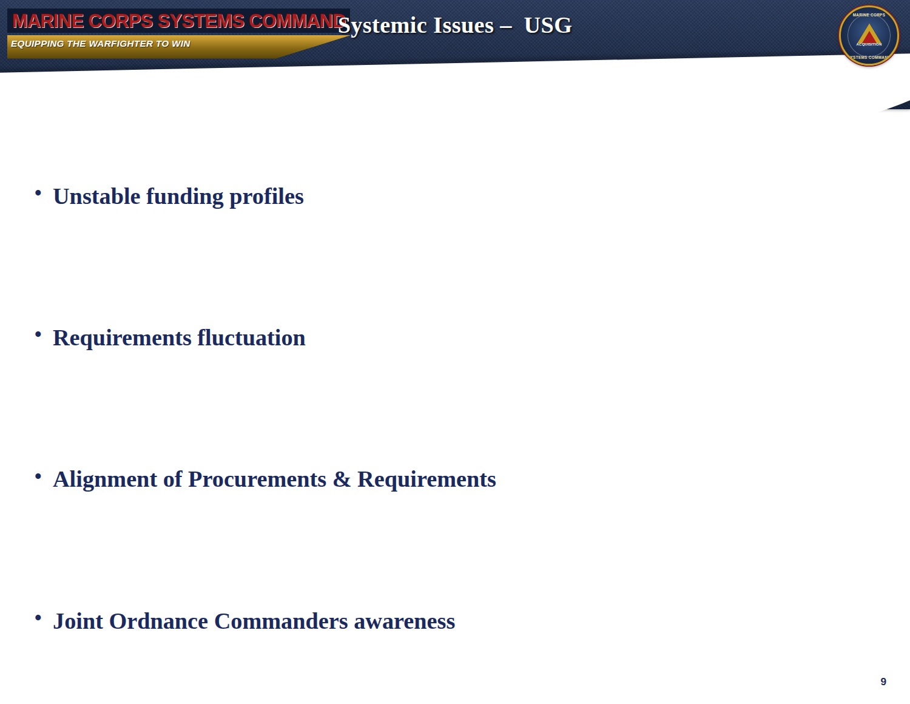Systemic Issues – USG
MARINE CORPS SYSTEMS COMMAND
EQUIPPING THE WARFIGHTER TO WIN
Marine Corps
Acquisition
Systems Command
Unstable funding profiles
Requirements fluctuation
Alignment of Procurements & Requirements
Joint Ordnance Commanders awareness
9